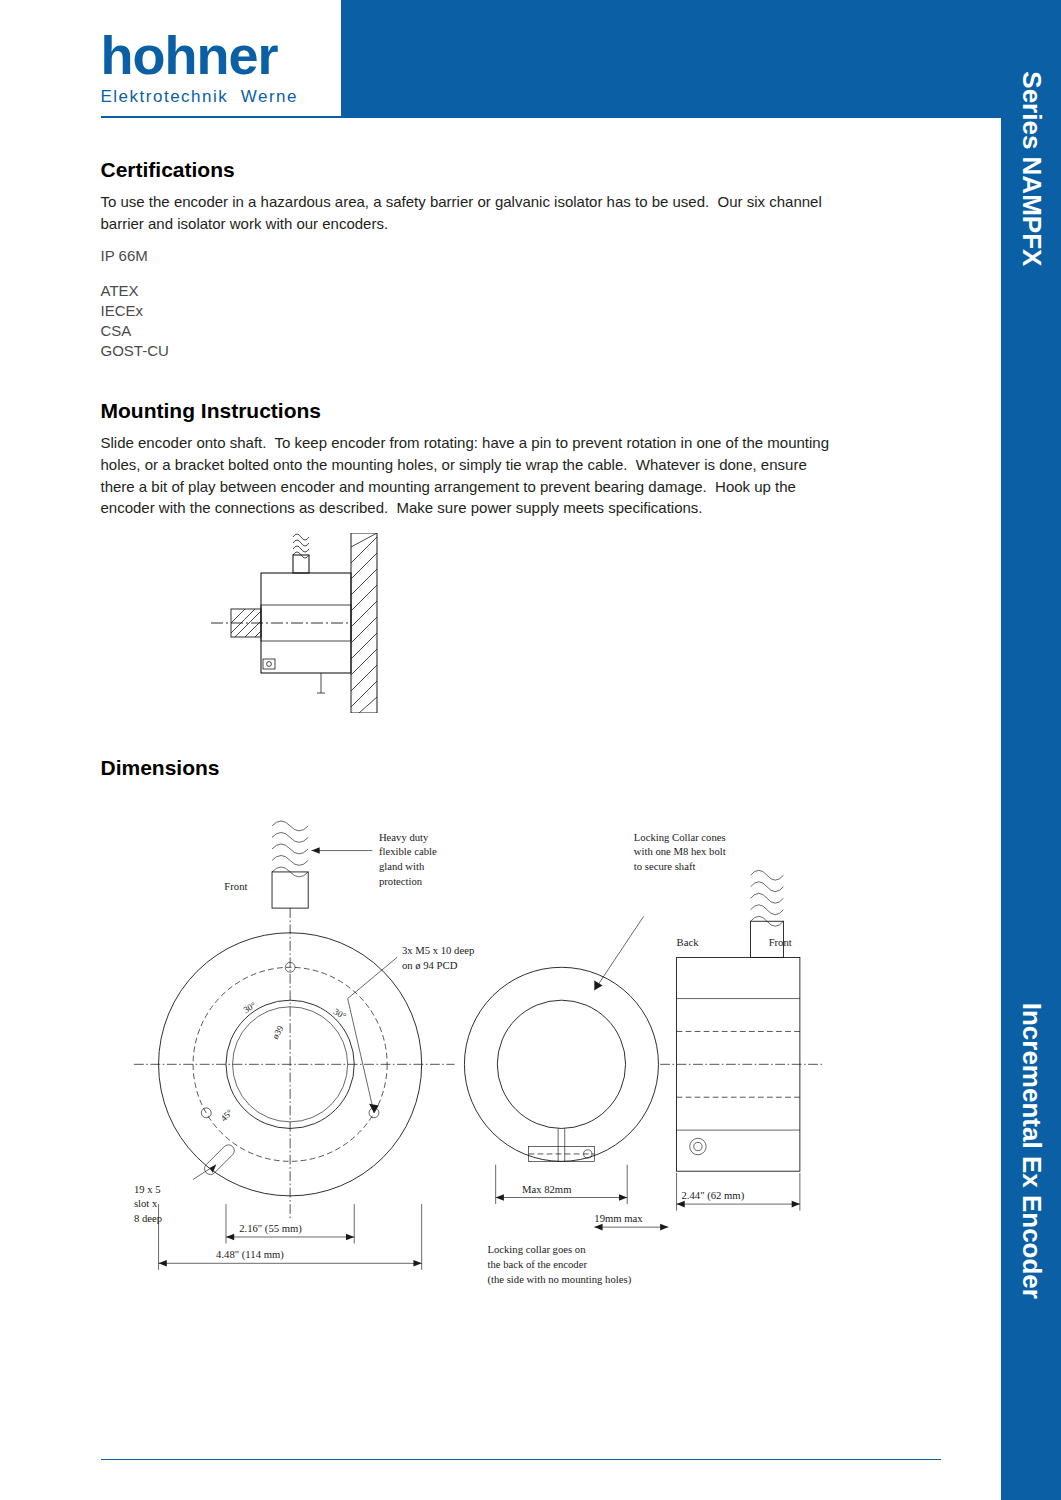hohner
Elektrotechnik Werne
Series NAMPFX Incremental Ex Encoder
Certifications
To use the encoder in a hazardous area, a safety barrier or galvanic isolator has to be used. Our six channel barrier and isolator work with our encoders.
IP 66M
ATEX
IECEx
CSA
GOST-CU
Mounting Instructions
Slide encoder onto shaft. To keep encoder from rotating: have a pin to prevent rotation in one of the mounting holes, or a bracket bolted onto the mounting holes, or simply tie wrap the cable. Whatever is done, ensure there a bit of play between encoder and mounting arrangement to prevent bearing damage. Hook up the encoder with the connections as described. Make sure power supply meets specifications.
Dimensions
Front Heavy duty flexible cable gland with protection 3x M5 x 10 deep on ø 94 PCD 30° 30° 45° ø39 19 x 5 slot x 8 deep 2.16" (55 mm) 4.48" (114 mm) Locking Collar cones with one M8 hex bolt to secure shaft Max 82mm 19mm max Locking collar goes on the back of the encoder (the side with no mounting holes) Back Front 2.44" (62 mm)